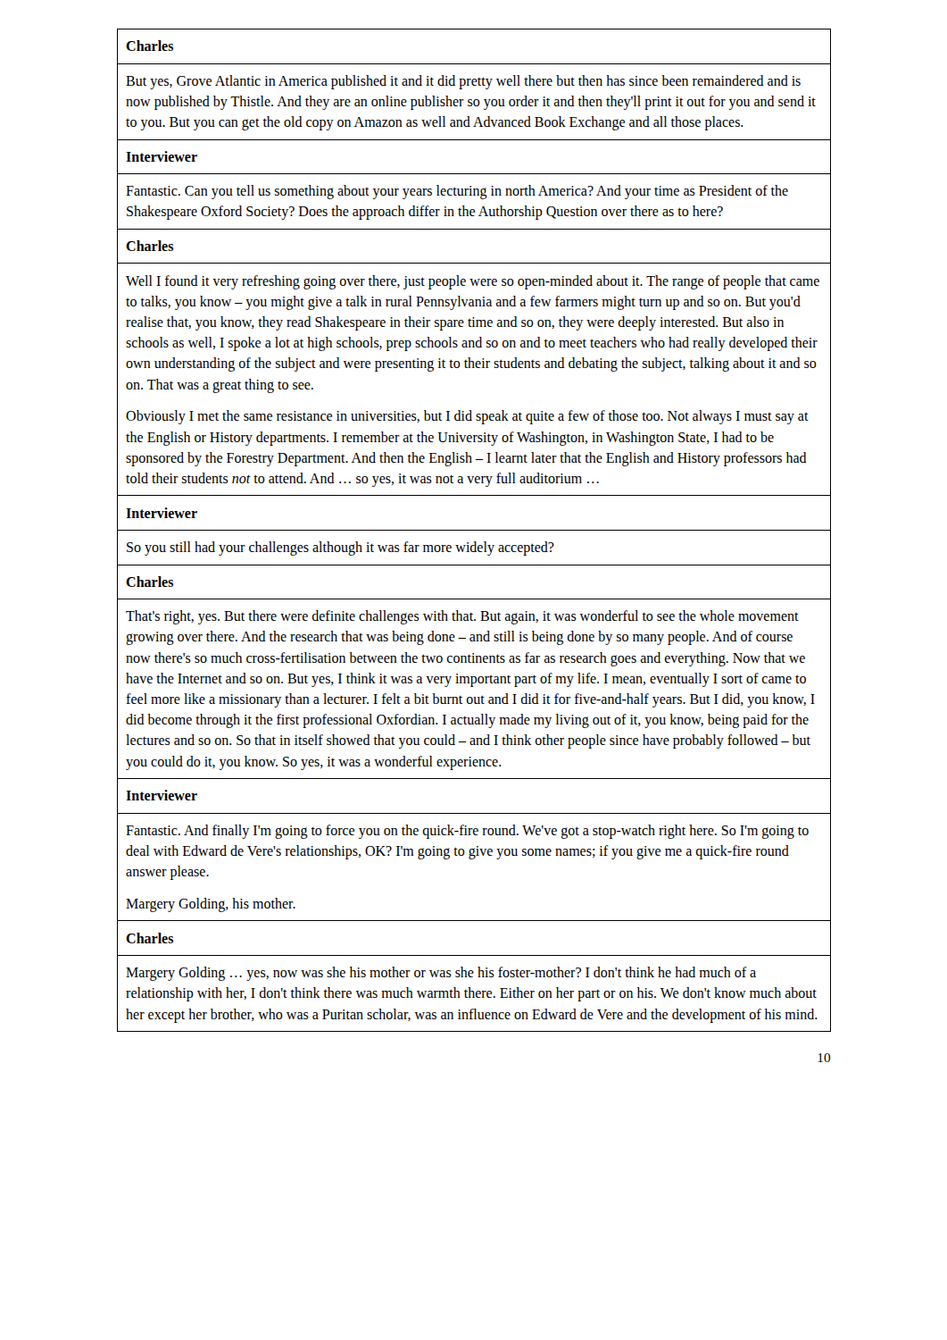| Charles |
| But yes, Grove Atlantic in America published it and it did pretty well there but then has since been remaindered and is now published by Thistle. And they are an online publisher so you order it and then they'll print it out for you and send it to you. But you can get the old copy on Amazon as well and Advanced Book Exchange and all those places. |
| Interviewer |
| Fantastic. Can you tell us something about your years lecturing in north America? And your time as President of the Shakespeare Oxford Society? Does the approach differ in the Authorship Question over there as to here? |
| Charles |
| Well I found it very refreshing going over there, just people were so open-minded about it. The range of people that came to talks, you know – you might give a talk in rural Pennsylvania and a few farmers might turn up and so on. But you'd realise that, you know, they read Shakespeare in their spare time and so on, they were deeply interested. But also in schools as well, I spoke a lot at high schools, prep schools and so on and to meet teachers who had really developed their own understanding of the subject and were presenting it to their students and debating the subject, talking about it and so on. That was a great thing to see. Obviously I met the same resistance in universities, but I did speak at quite a few of those too. Not always I must say at the English or History departments. I remember at the University of Washington, in Washington State, I had to be sponsored by the Forestry Department. And then the English – I learnt later that the English and History professors had told their students not to attend. And … so yes, it was not a very full auditorium … |
| Interviewer |
| So you still had your challenges although it was far more widely accepted? |
| Charles |
| That's right, yes. But there were definite challenges with that. But again, it was wonderful to see the whole movement growing over there. And the research that was being done – and still is being done by so many people. And of course now there's so much cross-fertilisation between the two continents as far as research goes and everything. Now that we have the Internet and so on. But yes, I think it was a very important part of my life. I mean, eventually I sort of came to feel more like a missionary than a lecturer. I felt a bit burnt out and I did it for five-and-half years. But I did, you know, I did become through it the first professional Oxfordian. I actually made my living out of it, you know, being paid for the lectures and so on. So that in itself showed that you could – and I think other people since have probably followed – but you could do it, you know. So yes, it was a wonderful experience. |
| Interviewer |
| Fantastic. And finally I'm going to force you on the quick-fire round. We've got a stop-watch right here. So I'm going to deal with Edward de Vere's relationships, OK? I'm going to give you some names; if you give me a quick-fire round answer please. Margery Golding, his mother. |
| Charles |
| Margery Golding … yes, now was she his mother or was she his foster-mother? I don't think he had much of a relationship with her, I don't think there was much warmth there. Either on her part or on his. We don't know much about her except her brother, who was a Puritan scholar, was an influence on Edward de Vere and the development of his mind. |
10